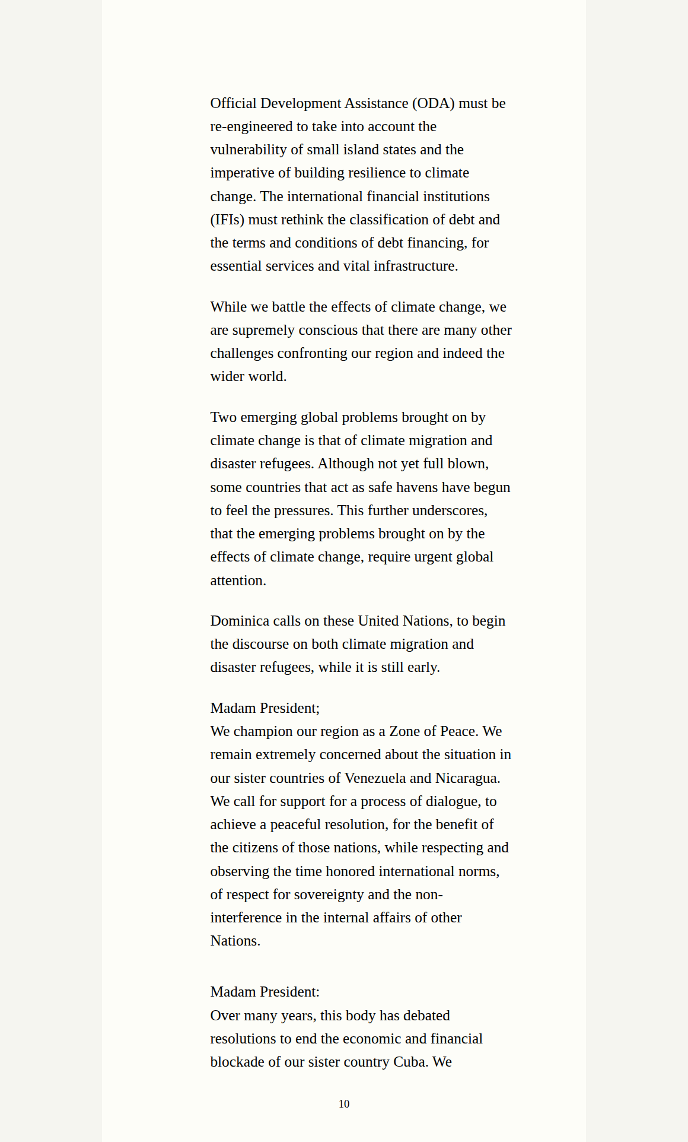Official Development Assistance (ODA) must be re-engineered to take into account the vulnerability of small island states and the imperative of building resilience to climate change. The international financial institutions (IFIs) must rethink the classification of debt and the terms and conditions of debt financing, for essential services and vital infrastructure.
While we battle the effects of climate change, we are supremely conscious that there are many other challenges confronting our region and indeed the wider world.
Two emerging global problems brought on by climate change is that of climate migration and disaster refugees. Although not yet full blown, some countries that act as safe havens have begun to feel the pressures. This further underscores, that the emerging problems brought on by the effects of climate change, require urgent global attention.
Dominica calls on these United Nations, to begin the discourse on both climate migration and disaster refugees, while it is still early.
Madam President;
We champion our region as a Zone of Peace. We remain extremely concerned about the situation in our sister countries of Venezuela and Nicaragua. We call for support for a process of dialogue, to achieve a peaceful resolution, for the benefit of the citizens of those nations, while respecting and observing the time honored international norms, of respect for sovereignty and the non-interference in the internal affairs of other Nations.
Madam President:
Over many years, this body has debated resolutions to end the economic and financial blockade of our sister country Cuba. We
10